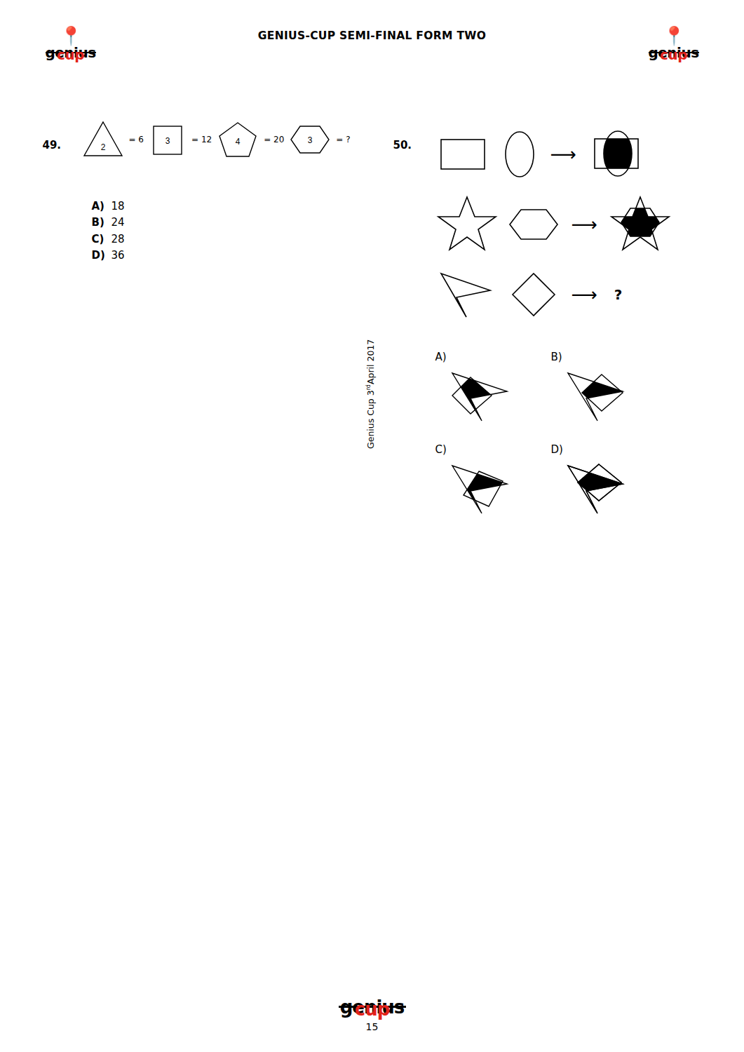📍 genius cup
GENIUS-CUP SEMI-FINAL FORM TWO
📍 genius cup
49.
2 = 6 3 = 12 4 = 20 3 = ?
A) 18
B) 24
C) 28
D) 36
50.
⟶
⟶
⟶ ?
| A) | B) |
| C) | D) |
Genius Cup 3rdApril 2017
genius cup
15